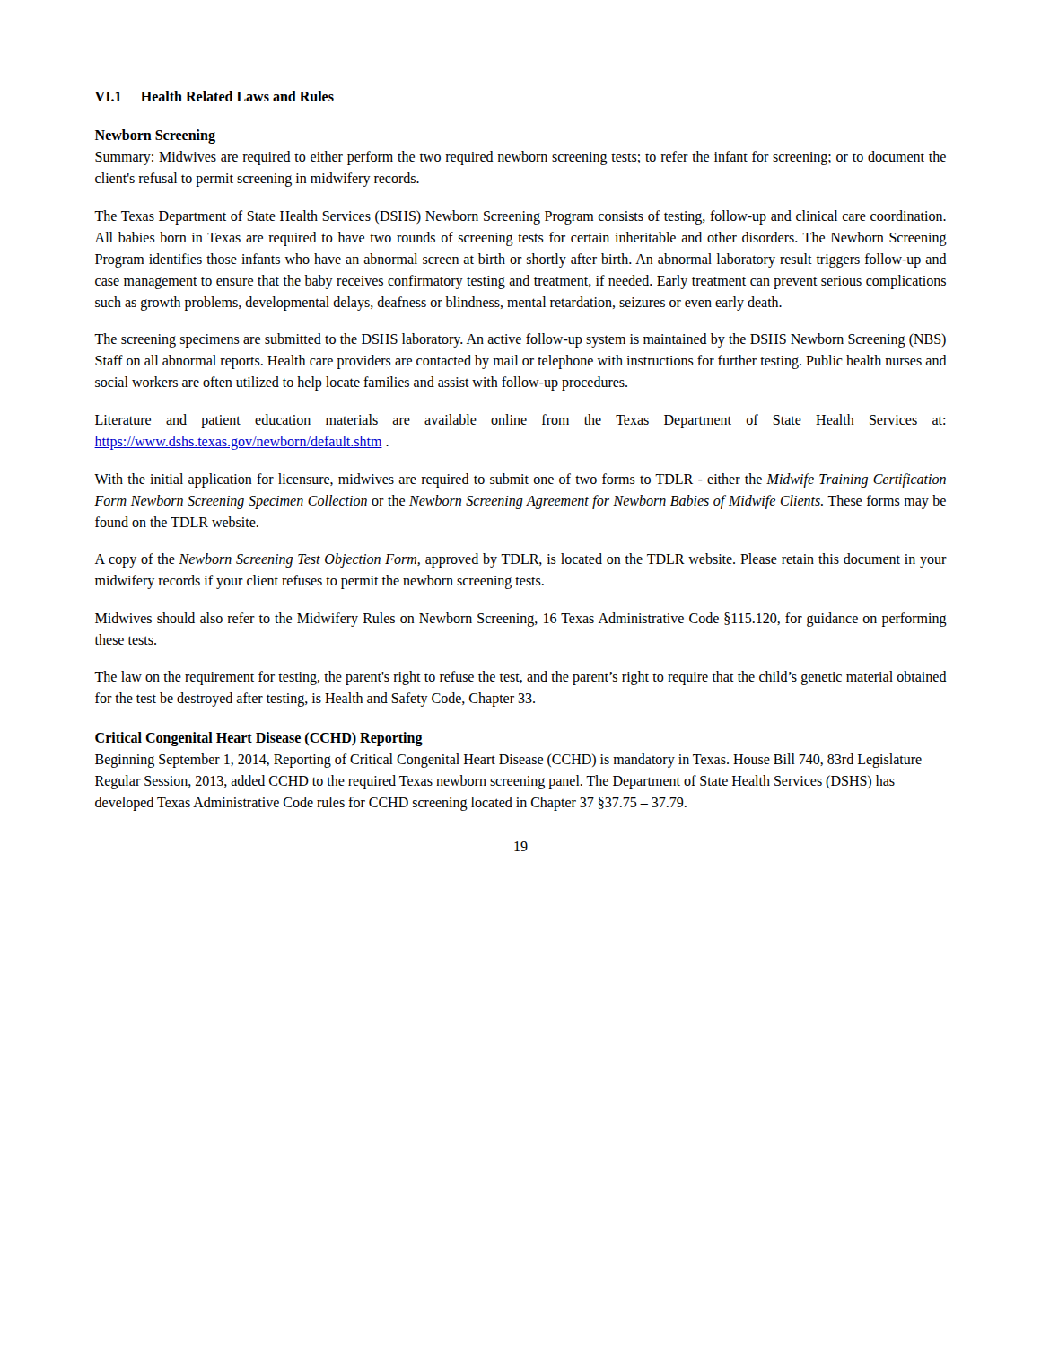VI.1 Health Related Laws and Rules
Newborn Screening
Summary: Midwives are required to either perform the two required newborn screening tests; to refer the infant for screening; or to document the client's refusal to permit screening in midwifery records.
The Texas Department of State Health Services (DSHS) Newborn Screening Program consists of testing, follow-up and clinical care coordination. All babies born in Texas are required to have two rounds of screening tests for certain inheritable and other disorders. The Newborn Screening Program identifies those infants who have an abnormal screen at birth or shortly after birth. An abnormal laboratory result triggers follow-up and case management to ensure that the baby receives confirmatory testing and treatment, if needed. Early treatment can prevent serious complications such as growth problems, developmental delays, deafness or blindness, mental retardation, seizures or even early death.
The screening specimens are submitted to the DSHS laboratory. An active follow-up system is maintained by the DSHS Newborn Screening (NBS) Staff on all abnormal reports. Health care providers are contacted by mail or telephone with instructions for further testing. Public health nurses and social workers are often utilized to help locate families and assist with follow-up procedures.
Literature and patient education materials are available online from the Texas Department of State Health Services at: https://www.dshs.texas.gov/newborn/default.shtm .
With the initial application for licensure, midwives are required to submit one of two forms to TDLR - either the Midwife Training Certification Form Newborn Screening Specimen Collection or the Newborn Screening Agreement for Newborn Babies of Midwife Clients. These forms may be found on the TDLR website.
A copy of the Newborn Screening Test Objection Form, approved by TDLR, is located on the TDLR website. Please retain this document in your midwifery records if your client refuses to permit the newborn screening tests.
Midwives should also refer to the Midwifery Rules on Newborn Screening, 16 Texas Administrative Code §115.120, for guidance on performing these tests.
The law on the requirement for testing, the parent's right to refuse the test, and the parent’s right to require that the child’s genetic material obtained for the test be destroyed after testing, is Health and Safety Code, Chapter 33.
Critical Congenital Heart Disease (CCHD) Reporting
Beginning September 1, 2014, Reporting of Critical Congenital Heart Disease (CCHD) is mandatory in Texas. House Bill 740, 83rd Legislature Regular Session, 2013, added CCHD to the required Texas newborn screening panel. The Department of State Health Services (DSHS) has developed Texas Administrative Code rules for CCHD screening located in Chapter 37 §37.75 – 37.79.
19